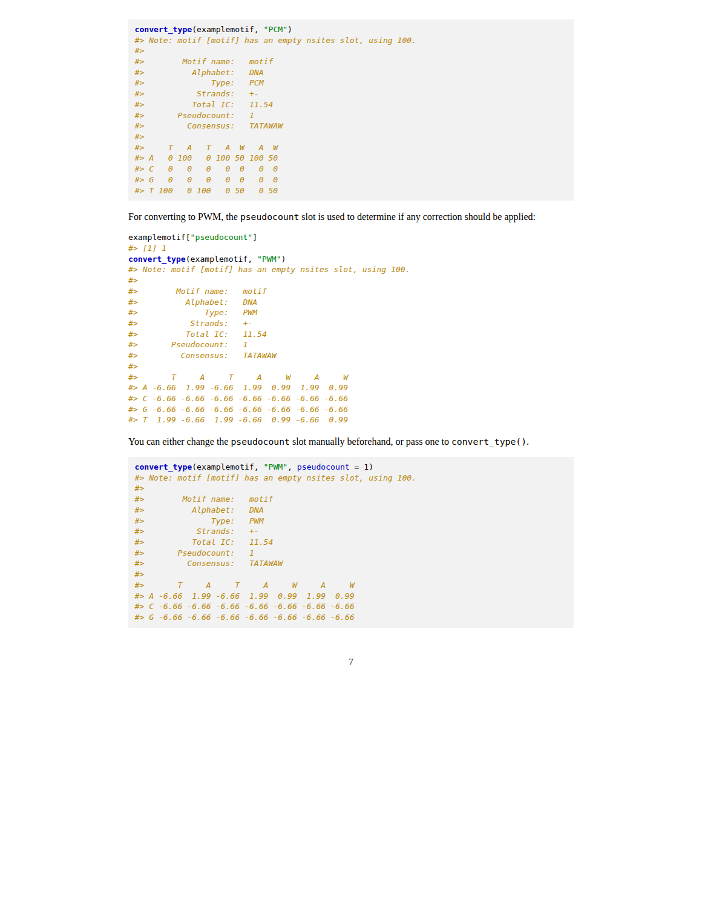convert_type(examplemotif, "PCM")
#> Note: motif [motif] has an empty nsites slot, using 100.
#>
#>        Motif name:   motif
#>          Alphabet:   DNA
#>              Type:   PCM
#>           Strands:   +-
#>          Total IC:   11.54
#>       Pseudocount:   1
#>         Consensus:   TATAWAW
#>
#>     T   A   T   A  W   A  W
#> A   0 100   0 100 50 100 50
#> C   0   0   0   0  0   0  0
#> G   0   0   0   0  0   0  0
#> T 100   0 100   0 50   0 50
For converting to PWM, the pseudocount slot is used to determine if any correction should be applied:
examplemotif["pseudocount"]
#> [1] 1
convert_type(examplemotif, "PWM")
#> Note: motif [motif] has an empty nsites slot, using 100.
#>
#>        Motif name:   motif
#>          Alphabet:   DNA
#>              Type:   PWM
#>           Strands:   +-
#>          Total IC:   11.54
#>       Pseudocount:   1
#>         Consensus:   TATAWAW
#>
#>       T     A     T     A     W     A     W
#> A -6.66  1.99 -6.66  1.99  0.99  1.99  0.99
#> C -6.66 -6.66 -6.66 -6.66 -6.66 -6.66 -6.66
#> G -6.66 -6.66 -6.66 -6.66 -6.66 -6.66 -6.66
#> T  1.99 -6.66  1.99 -6.66  0.99 -6.66  0.99
You can either change the pseudocount slot manually beforehand, or pass one to convert_type().
convert_type(examplemotif, "PWM", pseudocount = 1)
#> Note: motif [motif] has an empty nsites slot, using 100.
#>
#>        Motif name:   motif
#>          Alphabet:   DNA
#>              Type:   PWM
#>           Strands:   +-
#>          Total IC:   11.54
#>       Pseudocount:   1
#>         Consensus:   TATAWAW
#>
#>       T     A     T     A     W     A     W
#> A -6.66  1.99 -6.66  1.99  0.99  1.99  0.99
#> C -6.66 -6.66 -6.66 -6.66 -6.66 -6.66 -6.66
#> G -6.66 -6.66 -6.66 -6.66 -6.66 -6.66 -6.66
7